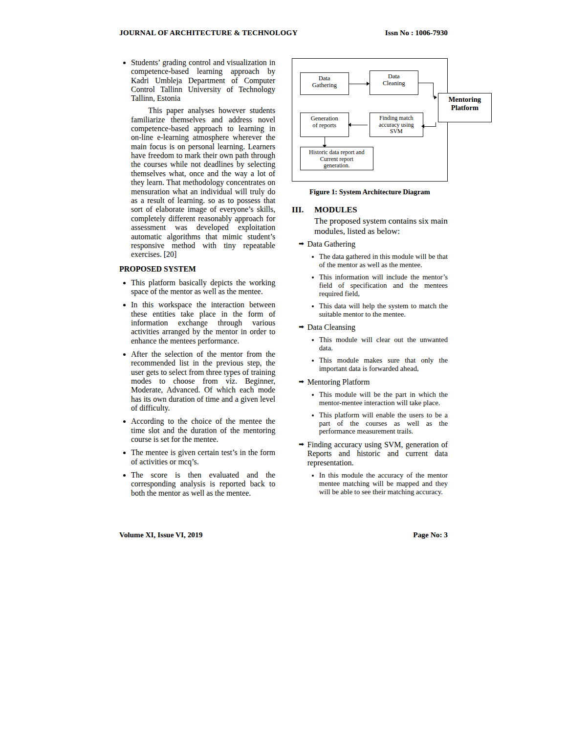JOURNAL OF ARCHITECTURE & TECHNOLOGY
Issn No : 1006-7930
Students’ grading control and visualization in competence-based learning approach by Kadri Umbleja Department of Computer Control Tallinn University of Technology Tallinn, Estonia
This paper analyses however students familiarize themselves and address novel competence-based approach to learning in on-line e-learning atmosphere wherever the main focus is on personal learning. Learners have freedom to mark their own path through the courses while not deadlines by selecting themselves what, once and the way a lot of they learn. That methodology concentrates on mensuration what an individual will truly do as a result of learning. so as to possess that sort of elaborate image of everyone’s skills, completely different reasonably approach for assessment was developed exploitation automatic algorithms that mimic student’s responsive method with tiny repeatable exercises. [20]
PROPOSED SYSTEM
This platform basically depicts the working space of the mentor as well as the mentee.
In this workspace the interaction between these entities take place in the form of information exchange through various activities arranged by the mentor in order to enhance the mentees performance.
After the selection of the mentor from the recommended list in the previous step, the user gets to select from three types of training modes to choose from viz. Beginner, Moderate, Advanced. Of which each mode has its own duration of time and a given level of difficulty.
According to the choice of the mentee the time slot and the duration of the mentoring course is set for the mentee.
The mentee is given certain test’s in the form of activities or mcq’s.
The score is then evaluated and the corresponding analysis is reported back to both the mentor as well as the mentee.
Data
Gathering
Data
Cleaning
Mentoring
Platform
Generation
of reports
Finding match
accuracy using
SVM
Historic data report and
Current report
generation.
Figure 1: System Architecture Diagram
III.
MODULES The proposed system contains six main modules, listed as below:
Data Gathering
The data gathered in this module will be that of the mentor as well as the mentee.
This information will include the mentor’s field of specification and the mentees required field,
This data will help the system to match the suitable mentor to the mentee.
Data Cleansing
This module will clear out the unwanted data.
This module makes sure that only the important data is forwarded ahead,
Mentoring Platform
This module will be the part in which the mentor-mentee interaction will take place.
This platform will enable the users to be a part of the courses as well as the performance measurement trails.
Finding accuracy using SVM, generation of Reports and historic and current data representation.
In this module the accuracy of the mentor mentee matching will be mapped and they will be able to see their matching accuracy.
Volume XI, Issue VI, 2019
Page No: 3